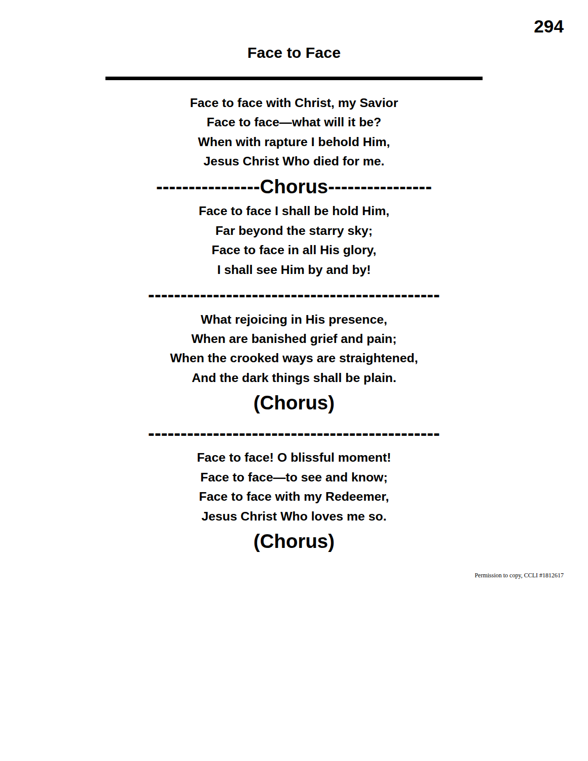294
Face to Face
Face to face with Christ, my Savior
Face to face—what will it be?
When with rapture I behold Him,
Jesus Christ Who died for me.
----------------Chorus----------------
Face to face I shall be hold Him,
Far beyond the starry sky;
Face to face in all His glory,
I shall see Him by and by!
---------------------------------------------
What rejoicing in His presence,
When are banished grief and pain;
When the crooked ways are straightened,
And the dark things shall be plain.
(Chorus)
---------------------------------------------
Face to face! O blissful moment!
Face to face—to see and know;
Face to face with my Redeemer,
Jesus Christ Who loves me so.
(Chorus)
Permission to copy, CCLI #1812617